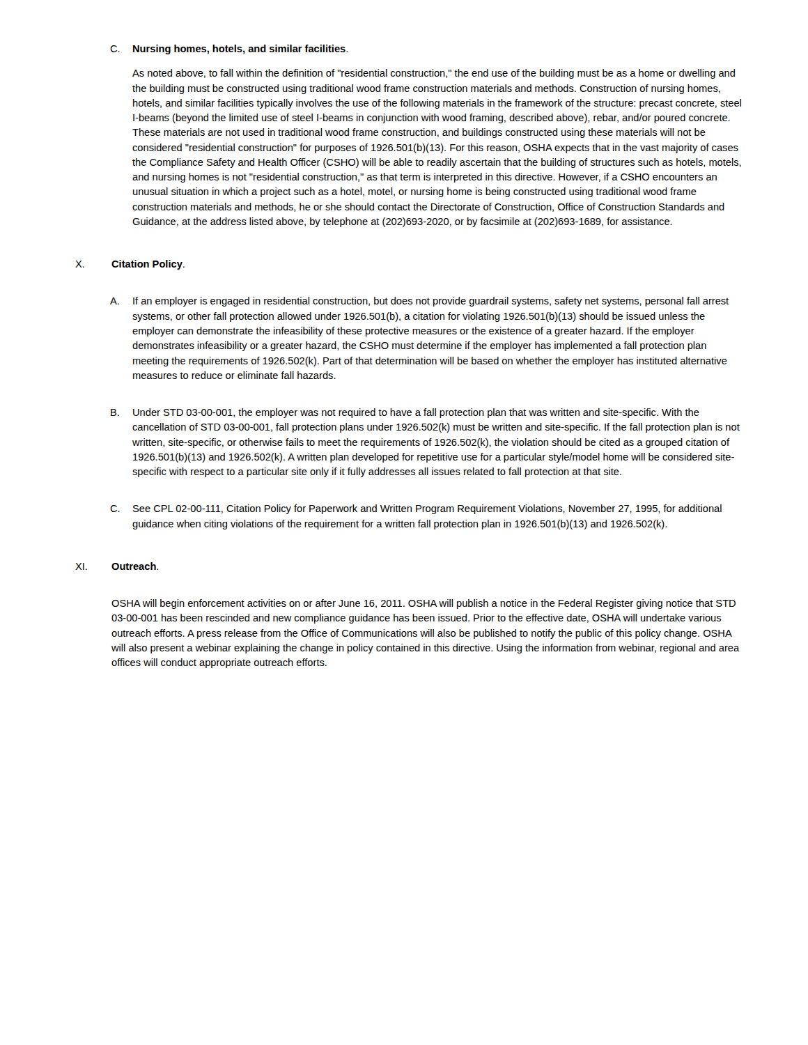C.
Nursing homes, hotels, and similar facilities.
As noted above, to fall within the definition of "residential construction," the end use of the building must be as a home or dwelling and the building must be constructed using traditional wood frame construction materials and methods. Construction of nursing homes, hotels, and similar facilities typically involves the use of the following materials in the framework of the structure: precast concrete, steel I-beams (beyond the limited use of steel I-beams in conjunction with wood framing, described above), rebar, and/or poured concrete. These materials are not used in traditional wood frame construction, and buildings constructed using these materials will not be considered "residential construction" for purposes of 1926.501(b)(13). For this reason, OSHA expects that in the vast majority of cases the Compliance Safety and Health Officer (CSHO) will be able to readily ascertain that the building of structures such as hotels, motels, and nursing homes is not "residential construction," as that term is interpreted in this directive. However, if a CSHO encounters an unusual situation in which a project such as a hotel, motel, or nursing home is being constructed using traditional wood frame construction materials and methods, he or she should contact the Directorate of Construction, Office of Construction Standards and Guidance, at the address listed above, by telephone at (202)693-2020, or by facsimile at (202)693-1689, for assistance.
X.
Citation Policy.
A.
If an employer is engaged in residential construction, but does not provide guardrail systems, safety net systems, personal fall arrest systems, or other fall protection allowed under 1926.501(b), a citation for violating 1926.501(b)(13) should be issued unless the employer can demonstrate the infeasibility of these protective measures or the existence of a greater hazard. If the employer demonstrates infeasibility or a greater hazard, the CSHO must determine if the employer has implemented a fall protection plan meeting the requirements of 1926.502(k). Part of that determination will be based on whether the employer has instituted alternative measures to reduce or eliminate fall hazards.
B.
Under STD 03-00-001, the employer was not required to have a fall protection plan that was written and site-specific. With the cancellation of STD 03-00-001, fall protection plans under 1926.502(k) must be written and site-specific. If the fall protection plan is not written, site-specific, or otherwise fails to meet the requirements of 1926.502(k), the violation should be cited as a grouped citation of 1926.501(b)(13) and 1926.502(k). A written plan developed for repetitive use for a particular style/model home will be considered site-specific with respect to a particular site only if it fully addresses all issues related to fall protection at that site.
C.
See CPL 02-00-111, Citation Policy for Paperwork and Written Program Requirement Violations, November 27, 1995, for additional guidance when citing violations of the requirement for a written fall protection plan in 1926.501(b)(13) and 1926.502(k).
XI.
Outreach.
OSHA will begin enforcement activities on or after June 16, 2011. OSHA will publish a notice in the Federal Register giving notice that STD 03-00-001 has been rescinded and new compliance guidance has been issued. Prior to the effective date, OSHA will undertake various outreach efforts. A press release from the Office of Communications will also be published to notify the public of this policy change. OSHA will also present a webinar explaining the change in policy contained in this directive. Using the information from webinar, regional and area offices will conduct appropriate outreach efforts.